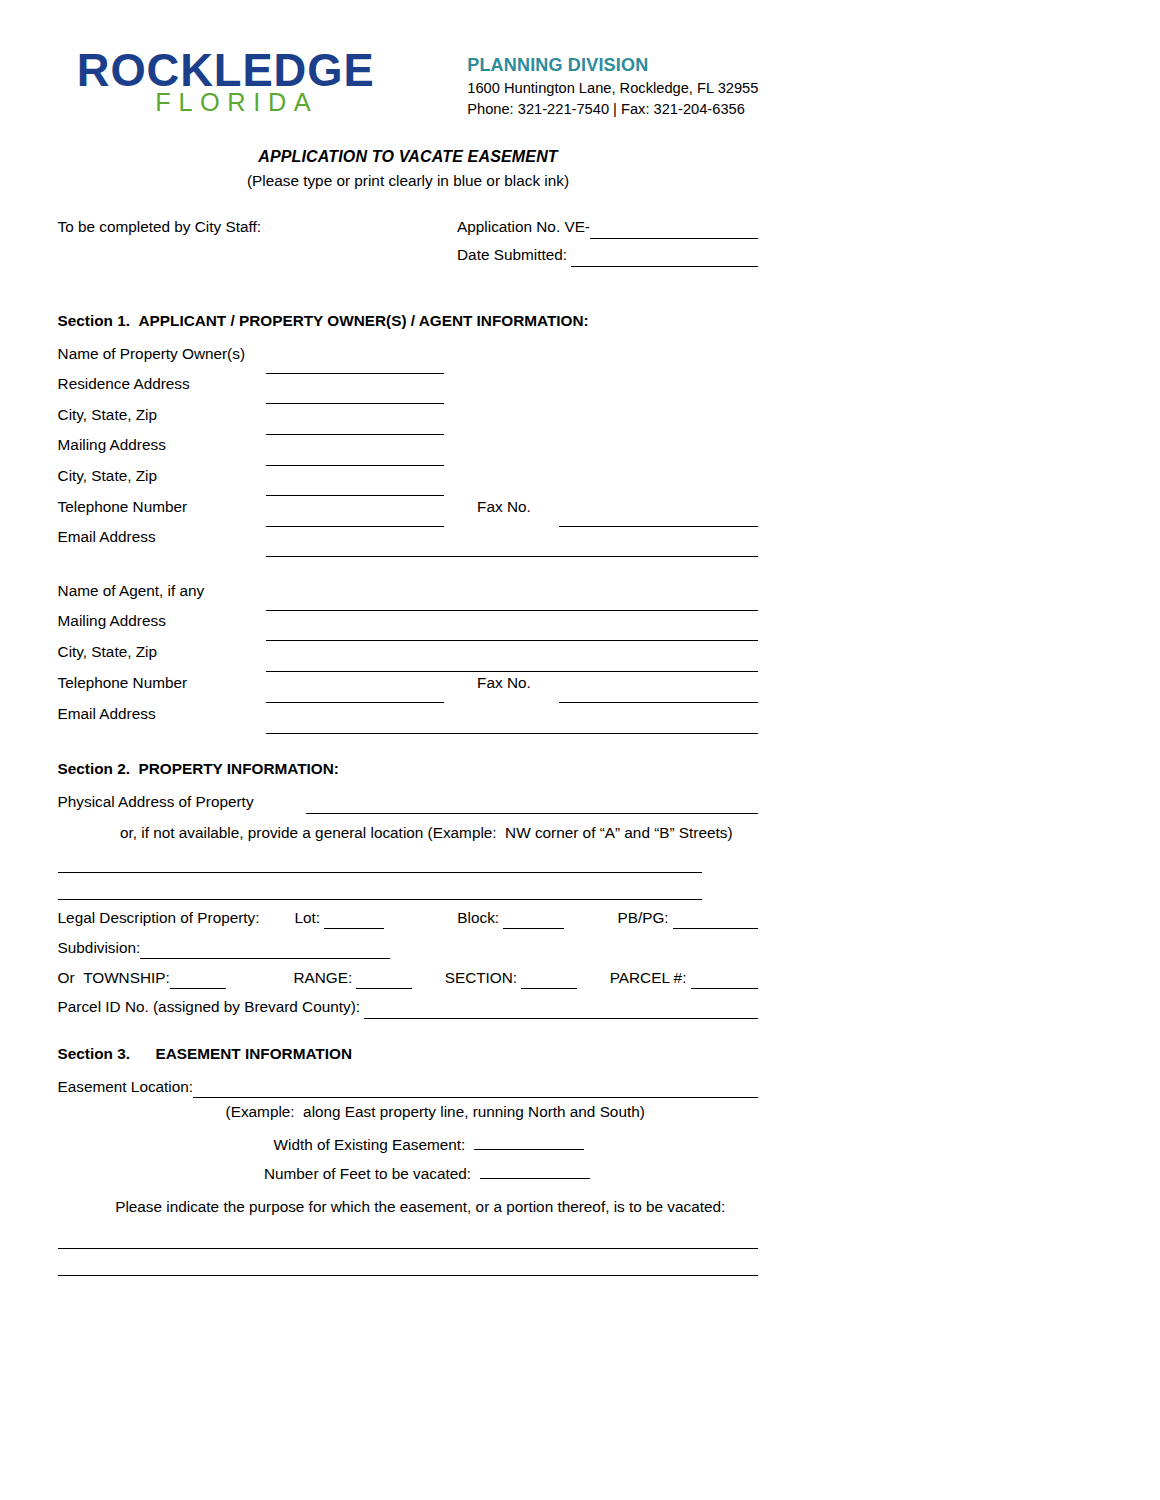ROCKLEDGE FLORIDA
PLANNING DIVISION
1600 Huntington Lane, Rockledge, FL 32955
Phone: 321-221-7540 | Fax: 321-204-6356
APPLICATION TO VACATE EASEMENT
(Please type or print clearly in blue or black ink)
To be completed by City Staff:
Application No. VE-
Date Submitted:
Section 1. APPLICANT / PROPERTY OWNER(S) / AGENT INFORMATION:
| Name of Property Owner(s) | | |
| Residence Address | | |
| City, State, Zip | | |
| Mailing Address | | |
| City, State, Zip | | |
| Telephone Number | | | Fax No. | |
| Email Address | | |
| Name of Agent, if any | | |
| Mailing Address | | |
| City, State, Zip | | |
| Telephone Number | | | Fax No. | |
| Email Address | | |
Section 2. PROPERTY INFORMATION:
Physical Address of Property
or, if not available, provide a general location (Example: NW corner of “A” and “B” Streets)
Legal Description of Property: Lot: Block: PB/PG:
Subdivision:
Or TOWNSHIP: RANGE: SECTION: PARCEL #:
Parcel ID No. (assigned by Brevard County):
Section 3. EASEMENT INFORMATION
Easement Location:
(Example: along East property line, running North and South)
Width of Existing Easement:
Number of Feet to be vacated:
Please indicate the purpose for which the easement, or a portion thereof, is to be vacated: